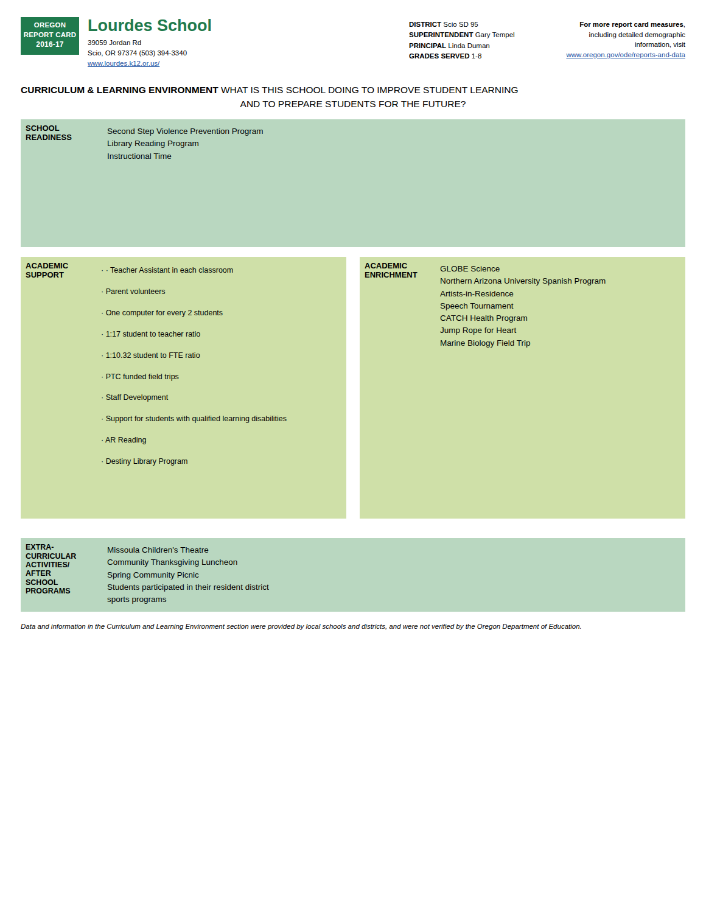OREGON
REPORT CARD
2016-17
Lourdes School
39059 Jordan Rd
Scio, OR 97374 (503) 394-3340
www.lourdes.k12.or.us/
DISTRICT Scio SD 95
SUPERINTENDENT Gary Tempel
PRINCIPAL Linda Duman
GRADES SERVED 1-8
For more report card measures,
including detailed demographic
information, visit
www.oregon.gov/ode/reports-and-data
CURRICULUM & LEARNING ENVIRONMENT WHAT IS THIS SCHOOL DOING TO IMPROVE STUDENT LEARNING AND TO PREPARE STUDENTS FOR THE FUTURE?
SCHOOL
READINESS
Second Step Violence Prevention Program
Library Reading Program
Instructional Time
ACADEMIC
SUPPORT
· · Teacher Assistant in each classroom
· Parent volunteers
· One computer for every 2 students
· 1:17 student to teacher ratio
· 1:10.32 student to FTE ratio
· PTC funded field trips
· Staff Development
· Support for students with qualified learning disabilities
· AR Reading
· Destiny Library Program
ACADEMIC
ENRICHMENT
GLOBE Science
Northern Arizona University Spanish Program
Artists-in-Residence
Speech Tournament
CATCH Health Program
Jump Rope for Heart
Marine Biology Field Trip
EXTRA-
CURRICULAR
ACTIVITIES/
AFTER
SCHOOL
PROGRAMS
Missoula Children's Theatre
Community Thanksgiving Luncheon
Spring Community Picnic
Students participated in their resident district
sports programs
Data and information in the Curriculum and Learning Environment section were provided by local schools and districts, and were not verified by the Oregon Department of Education.